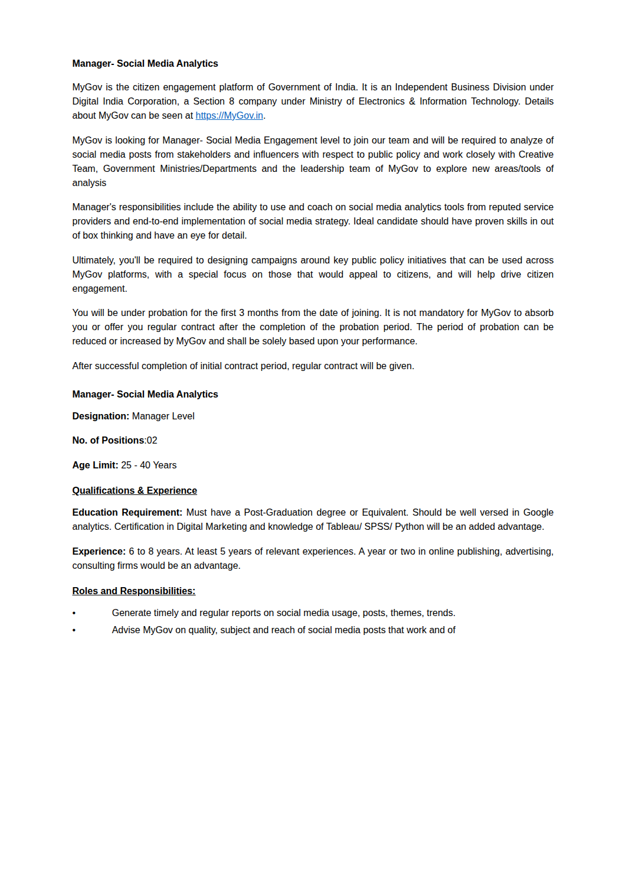Manager- Social Media Analytics
MyGov is the citizen engagement platform of Government of India. It is an Independent Business Division under Digital India Corporation, a Section 8 company under Ministry of Electronics & Information Technology. Details about MyGov can be seen at https://MyGov.in.
MyGov is looking for Manager- Social Media Engagement level to join our team and will be required to analyze of social media posts from stakeholders and influencers with respect to public policy and work closely with Creative Team, Government Ministries/Departments and the leadership team of MyGov to explore new areas/tools of analysis
Manager's responsibilities include the ability to use and coach on social media analytics tools from reputed service providers and end-to-end implementation of social media strategy. Ideal candidate should have proven skills in out of box thinking and have an eye for detail.
Ultimately, you'll be required to designing campaigns around key public policy initiatives that can be used across MyGov platforms, with a special focus on those that would appeal to citizens, and will help drive citizen engagement.
You will be under probation for the first 3 months from the date of joining. It is not mandatory for MyGov to absorb you or offer you regular contract after the completion of the probation period. The period of probation can be reduced or increased by MyGov and shall be solely based upon your performance.
After successful completion of initial contract period, regular contract will be given.
Manager- Social Media Analytics
Designation: Manager Level
No. of Positions:02
Age Limit: 25 - 40 Years
Qualifications & Experience
Education Requirement: Must have a Post-Graduation degree or Equivalent. Should be well versed in Google analytics. Certification in Digital Marketing and knowledge of Tableau/ SPSS/ Python will be an added advantage.
Experience: 6 to 8 years. At least 5 years of relevant experiences. A year or two in online publishing, advertising, consulting firms would be an advantage.
Roles and Responsibilities:
Generate timely and regular reports on social media usage, posts, themes, trends.
Advise MyGov on quality, subject and reach of social media posts that work and of